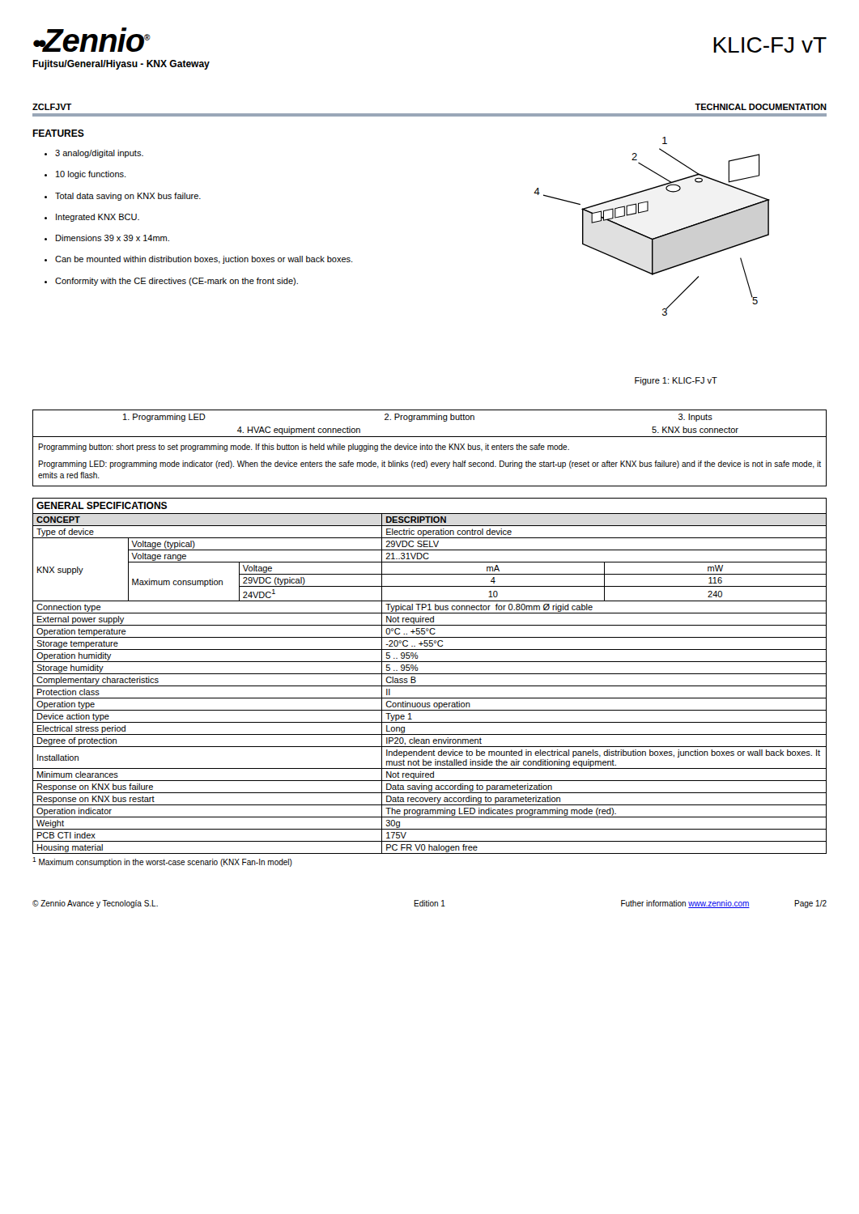••Zennio®
Fujitsu/General/Hiyasu - KNX Gateway
KLIC-FJ vT
ZCLFJVT TECHNICAL DOCUMENTATION
FEATURES
3 analog/digital inputs.
10 logic functions.
Total data saving on KNX bus failure.
Integrated KNX BCU.
Dimensions 39 x 39 x 14mm.
Can be mounted within distribution boxes, juction boxes or wall back boxes.
Conformity with the CE directives (CE-mark on the front side).
1 2 4 3 5
Figure 1: KLIC-FJ vT
| 1. Programming LED | 2. Programming button | 3. Inputs |
| 4. HVAC equipment connection | 5. KNX bus connector |
Programming button: short press to set programming mode. If this button is held while plugging the device into the KNX bus, it enters the safe mode.
Programming LED: programming mode indicator (red). When the device enters the safe mode, it blinks (red) every half second. During the start-up (reset or after KNX bus failure) and if the device is not in safe mode, it emits a red flash.
| GENERAL SPECIFICATIONS |
| CONCEPT | DESCRIPTION |
| Type of device | Electric operation control device |
| KNX supply | Voltage (typical) | 29VDC SELV |
| Voltage range | 21..31VDC |
| Maximum consumption | Voltage | mA | mW |
| 29VDC (typical) | 4 | 116 |
| 24VDC 1 | 10 | 240 |
| Connection type | Typical TP1 bus connector for 0.80mm Ø rigid cable |
| External power supply | Not required |
| Operation temperature | 0°C .. +55°C |
| Storage temperature | -20°C .. +55°C |
| Operation humidity | 5 .. 95% |
| Storage humidity | 5 .. 95% |
| Complementary characteristics | Class B |
| Protection class | II |
| Operation type | Continuous operation |
| Device action type | Type 1 |
| Electrical stress period | Long |
| Degree of protection | IP20, clean environment |
| Installation | Independent device to be mounted in electrical panels, distribution boxes, junction boxes or wall back boxes. It must not be installed inside the air conditioning equipment. |
| Minimum clearances | Not required |
| Response on KNX bus failure | Data saving according to parameterization |
| Response on KNX bus restart | Data recovery according to parameterization |
| Operation indicator | The programming LED indicates programming mode (red). |
| Weight | 30g |
| PCB CTI index | 175V |
| Housing material | PC FR V0 halogen free |
1 Maximum consumption in the worst-case scenario (KNX Fan-In model)
© Zennio Avance y Tecnología S.L.
Edition 1
Futher information www.zennio.com Page 1/2